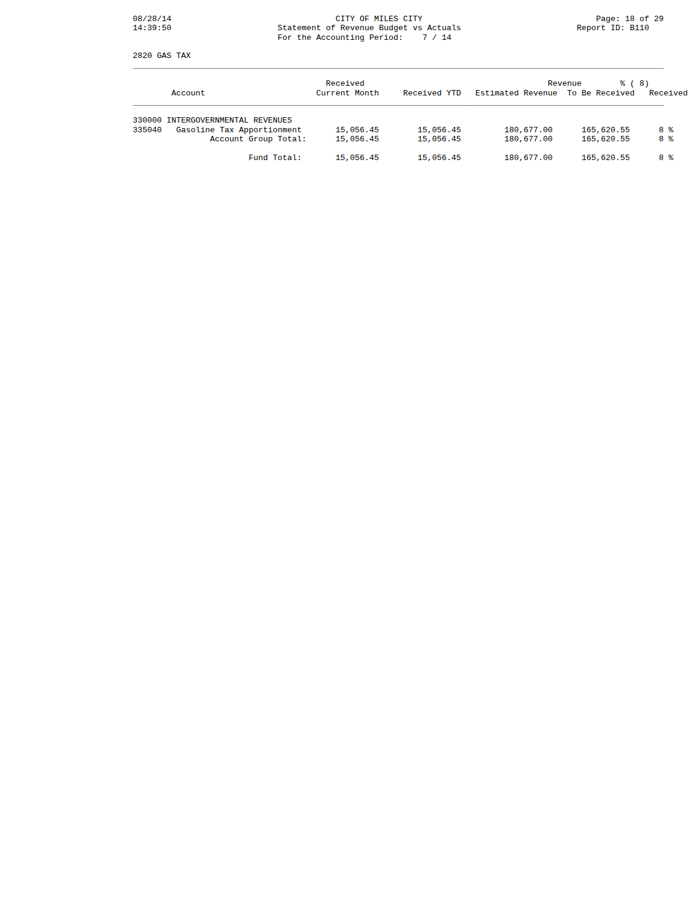08/28/14                                  CITY OF MILES CITY                                    Page: 18 of 29
14:39:50                      Statement of Revenue Budget vs Actuals                        Report ID: B110
                              For the Accounting Period:    7 / 14

2820 GAS TAX
______________________________________________________________________________________________________________

                                        Received                                      Revenue        % ( 8)
        Account                       Current Month     Received YTD   Estimated Revenue  To Be Received   Received
______________________________________________________________________________________________________________

330000 INTERGOVERNMENTAL REVENUES
335040   Gasoline Tax Apportionment       15,056.45        15,056.45         180,677.00      165,620.55      8 %
                Account Group Total:      15,056.45        15,056.45         180,677.00      165,620.55      8 %

                        Fund Total:       15,056.45        15,056.45         180,677.00      165,620.55      8 %